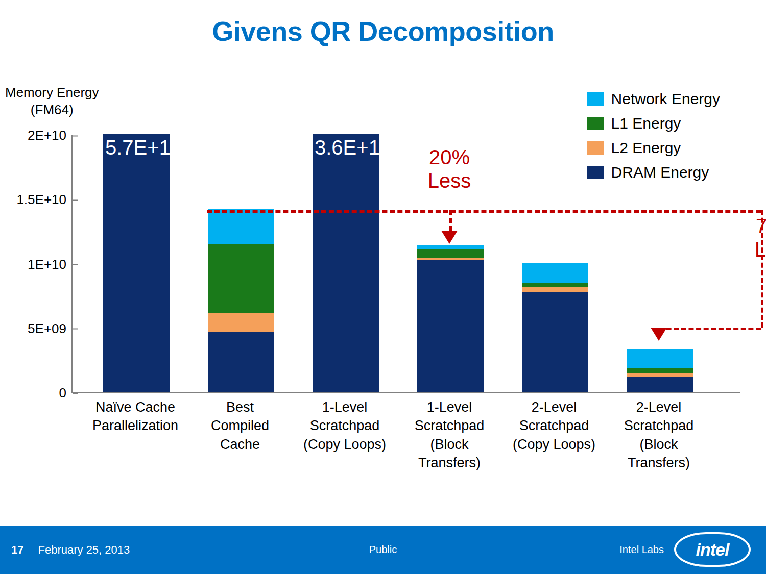Givens QR Decomposition
Network Energy
L1 Energy
L2 Energy
DRAM Energy
Memory Energy (FM64)
2E+10
1.5E+10
1E+10
5E+09
0
5.7E+11
Bar 2: Best Compiled Cache total ~1.42E+10
3.6E+10
20%
Less
76%
Less
Naïve Cache
Parallelization
Best
Compiled
Cache
1-Level
Scratchpad
(Copy Loops)
1-Level
Scratchpad
(Block
Transfers)
2-Level
Scratchpad
(Copy Loops)
2-Level
Scratchpad
(Block
Transfers)
17 February 25, 2013 Public Intel Labs
intel